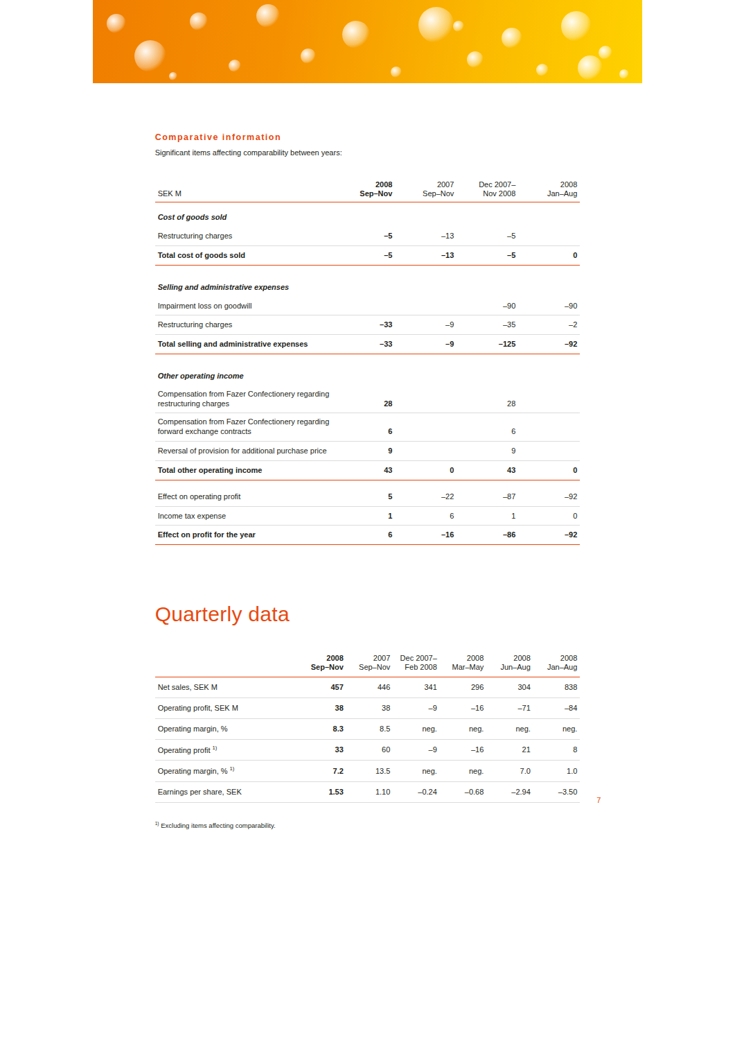Comparative information
Significant items affecting comparability between years:
| SEK M | 2008 Sep–Nov | 2007 Sep–Nov | Dec 2007– Nov 2008 | 2008 Jan–Aug |
| --- | --- | --- | --- | --- |
| Cost of goods sold | | | | |
| Restructuring charges | –5 | –13 | –5 | |
| Total cost of goods sold | –5 | –13 | –5 | 0 |
| Selling and administrative expenses | | | | |
| Impairment loss on goodwill | | | –90 | –90 |
| Restructuring charges | –33 | –9 | –35 | –2 |
| Total selling and administrative expenses | –33 | –9 | –125 | –92 |
| Other operating income | | | | |
| Compensation from Fazer Confectionery regarding restructuring charges | 28 | | 28 | |
| Compensation from Fazer Confectionery regarding forward exchange contracts | 6 | | 6 | |
| Reversal of provision for additional purchase price | 9 | | 9 | |
| Total other operating income | 43 | 0 | 43 | 0 |
| Effect on operating profit | 5 | –22 | –87 | –92 |
| Income tax expense | 1 | 6 | 1 | 0 |
| Effect on profit for the year | 6 | –16 | –86 | –92 |
Quarterly data
| | 2008 Sep–Nov | 2007 Sep–Nov | Dec 2007– Feb 2008 | 2008 Mar–May | 2008 Jun–Aug | 2008 Jan–Aug |
| --- | --- | --- | --- | --- | --- | --- |
| Net sales, SEK M | 457 | 446 | 341 | 296 | 304 | 838 |
| Operating profit, SEK M | 38 | 38 | –9 | –16 | –71 | –84 |
| Operating margin, % | 8.3 | 8.5 | neg. | neg. | neg. | neg. |
| Operating profit 1) | 33 | 60 | –9 | –16 | 21 | 8 |
| Operating margin, % 1) | 7.2 | 13.5 | neg. | neg. | 7.0 | 1.0 |
| Earnings per share, SEK | 1.53 | 1.10 | –0.24 | –0.68 | –2.94 | –3.50 |
1) Excluding items affecting comparability.
7